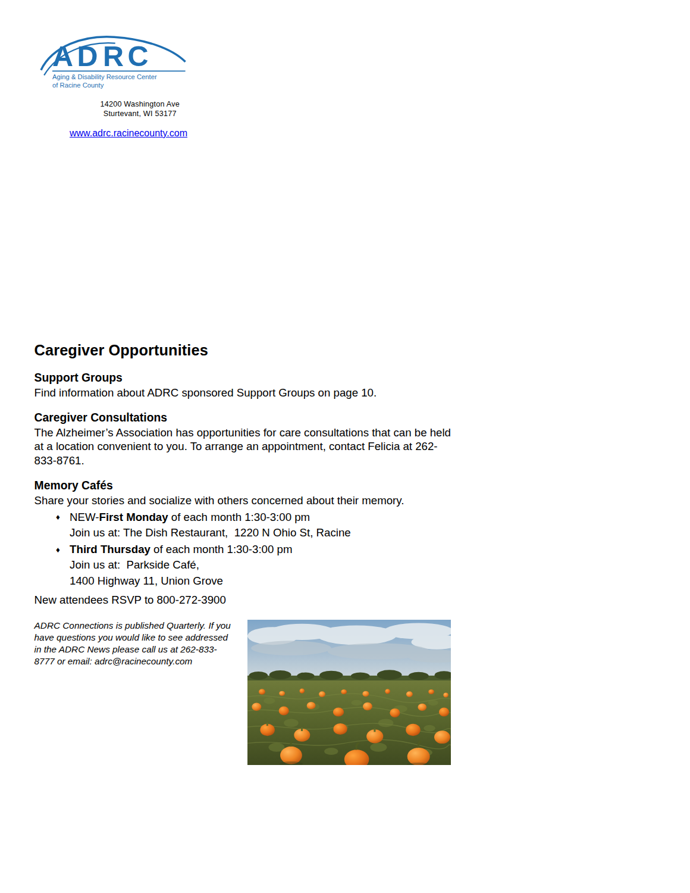A D R C Aging & Disability Resource Center of Racine County
14200 Washington Ave
Sturtevant, WI 53177
www.adrc.racinecounty.com
Caregiver Opportunities
Support Groups
Find information about ADRC sponsored Support Groups on page 10.
Caregiver Consultations
The Alzheimer’s Association has opportunities for care consultations that can be held at a location convenient to you. To arrange an appointment, contact Felicia at 262-833-8761.
Memory Cafés
Share your stories and socialize with others concerned about their memory.
NEW-First Monday of each month 1:30-3:00 pm
Join us at: The Dish Restaurant, 1220 N Ohio St, Racine
Third Thursday of each month 1:30-3:00 pm
Join us at: Parkside Café,
1400 Highway 11, Union Grove
New attendees RSVP to 800-272-3900
ADRC Connections is published Quarterly. If you have questions you would like to see addressed in the ADRC News please call us at 262-833-8777 or email: adrc@racinecounty.com